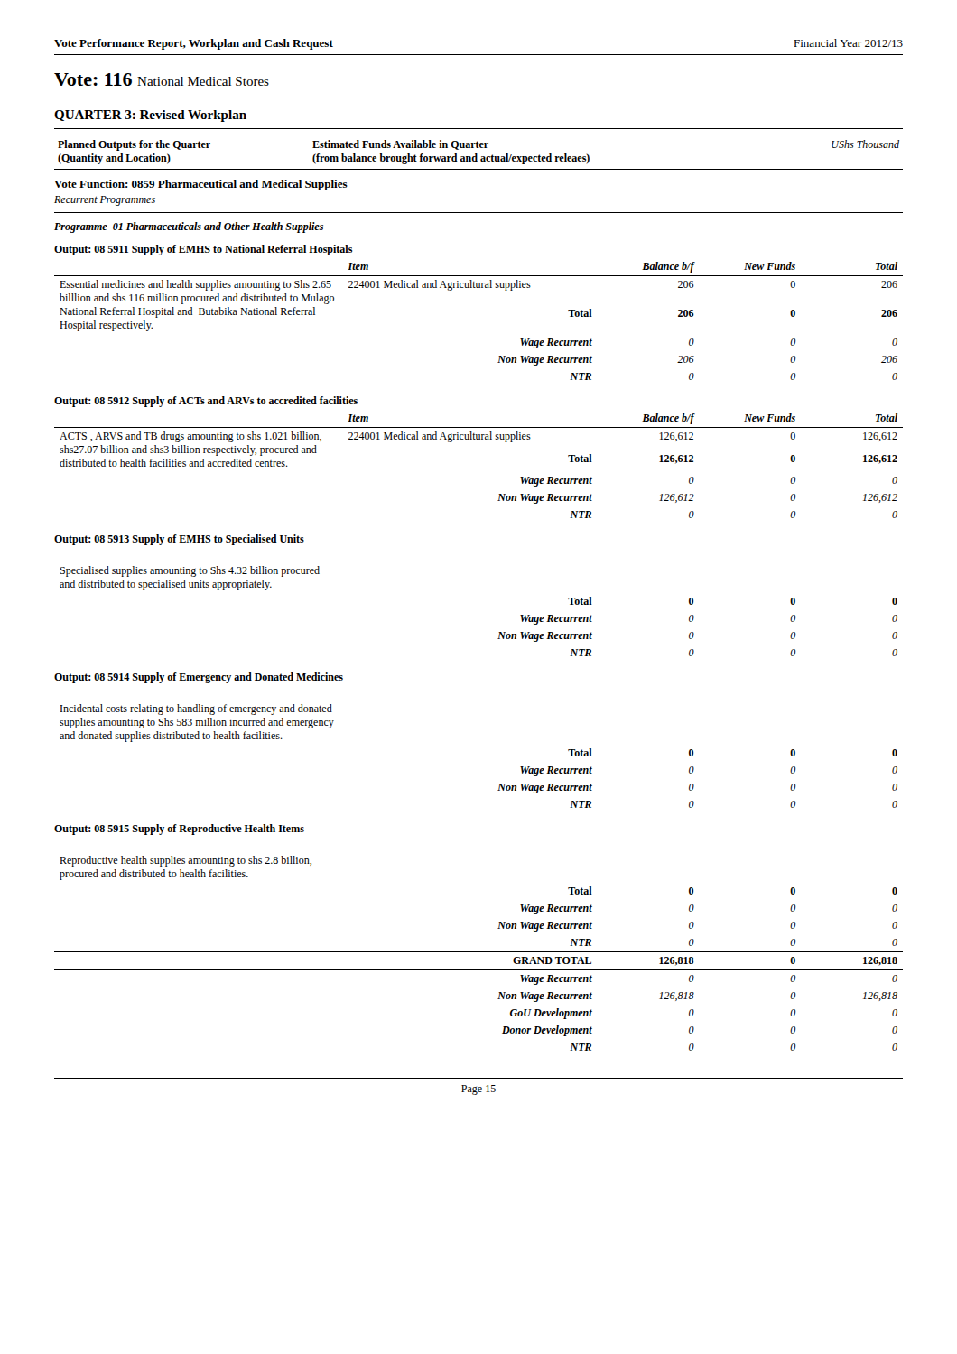Vote Performance Report, Workplan and Cash Request
Financial Year 2012/13
Vote: 116 National Medical Stores
QUARTER 3: Revised Workplan
| Planned Outputs for the Quarter (Quantity and Location) | Estimated Funds Available in Quarter (from balance brought forward and actual/expected releaes) | UShs Thousand |
Vote Function: 0859 Pharmaceutical and Medical Supplies
Recurrent Programmes
Programme 01 Pharmaceuticals and Other Health Supplies
Output: 08 5911 Supply of EMHS to National Referral Hospitals
| | Item | Balance b/f | New Funds | Total |
| --- | --- | --- | --- | --- |
| Essential medicines and health supplies amounting to Shs 2.65 billlion and shs 116 million procured and distributed to Mulago National Referral Hospital and Butabika National Referral Hospital respectively. | 224001 Medical and Agricultural supplies | 206 | 0 | 206 |
| Total | 206 | 0 | 206 |
| | Wage Recurrent | 0 | 0 | 0 |
| | Non Wage Recurrent | 206 | 0 | 206 |
| | NTR | 0 | 0 | 0 |
Output: 08 5912 Supply of ACTs and ARVs to accredited facilities
| | Item | Balance b/f | New Funds | Total |
| --- | --- | --- | --- | --- |
| ACTS , ARVS and TB drugs amounting to shs 1.021 billion, shs27.07 billion and shs3 billion respectively, procured and distributed to health facilities and accredited centres. | 224001 Medical and Agricultural supplies | 126,612 | 0 | 126,612 |
| Total | 126,612 | 0 | 126,612 |
| | Wage Recurrent | 0 | 0 | 0 |
| | Non Wage Recurrent | 126,612 | 0 | 126,612 |
| | NTR | 0 | 0 | 0 |
Output: 08 5913 Supply of EMHS to Specialised Units
| Specialised supplies amounting to Shs 4.32 billion procured and distributed to specialised units appropriately. | | | | |
| | Total | 0 | 0 | 0 |
| | Wage Recurrent | 0 | 0 | 0 |
| | Non Wage Recurrent | 0 | 0 | 0 |
| | NTR | 0 | 0 | 0 |
Output: 08 5914 Supply of Emergency and Donated Medicines
| Incidental costs relating to handling of emergency and donated supplies amounting to Shs 583 million incurred and emergency and donated supplies distributed to health facilities. | | | | |
| | Total | 0 | 0 | 0 |
| | Wage Recurrent | 0 | 0 | 0 |
| | Non Wage Recurrent | 0 | 0 | 0 |
| | NTR | 0 | 0 | 0 |
Output: 08 5915 Supply of Reproductive Health Items
| Reproductive health supplies amounting to shs 2.8 billion, procured and distributed to health facilities. | | | | |
| | Total | 0 | 0 | 0 |
| | Wage Recurrent | 0 | 0 | 0 |
| | Non Wage Recurrent | 0 | 0 | 0 |
| | NTR | 0 | 0 | 0 |
| | GRAND TOTAL | 126,818 | 0 | 126,818 |
| | Wage Recurrent | 0 | 0 | 0 |
| | Non Wage Recurrent | 126,818 | 0 | 126,818 |
| | GoU Development | 0 | 0 | 0 |
| | Donor Development | 0 | 0 | 0 |
| | NTR | 0 | 0 | 0 |
Page 15